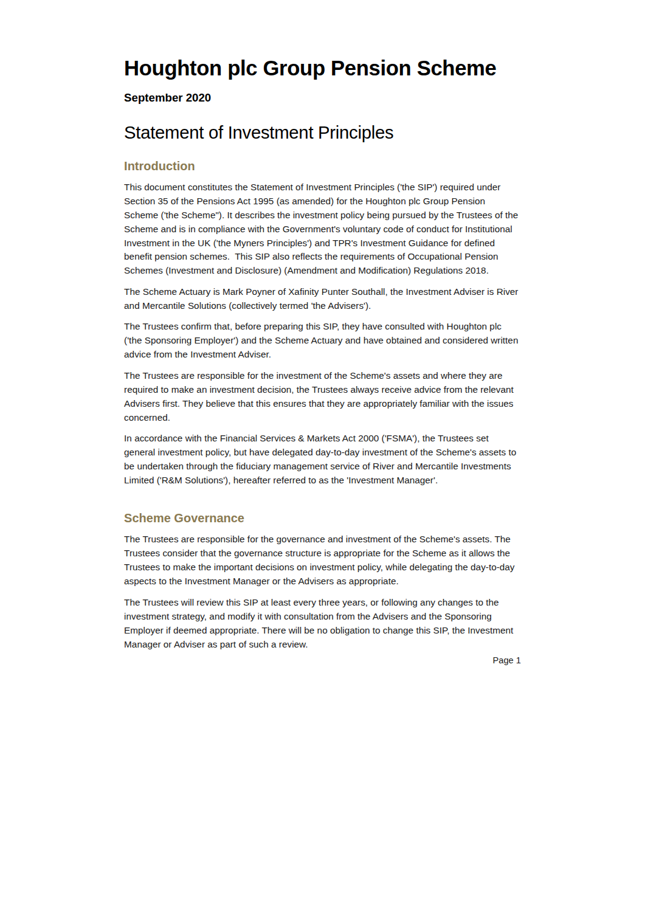Houghton plc Group Pension Scheme
September 2020
Statement of Investment Principles
Introduction
This document constitutes the Statement of Investment Principles ('the SIP') required under Section 35 of the Pensions Act 1995 (as amended) for the Houghton plc Group Pension Scheme ('the Scheme"). It describes the investment policy being pursued by the Trustees of the Scheme and is in compliance with the Government's voluntary code of conduct for Institutional Investment in the UK ('the Myners Principles') and TPR's Investment Guidance for defined benefit pension schemes. This SIP also reflects the requirements of Occupational Pension Schemes (Investment and Disclosure) (Amendment and Modification) Regulations 2018.
The Scheme Actuary is Mark Poyner of Xafinity Punter Southall, the Investment Adviser is River and Mercantile Solutions (collectively termed 'the Advisers').
The Trustees confirm that, before preparing this SIP, they have consulted with Houghton plc ('the Sponsoring Employer') and the Scheme Actuary and have obtained and considered written advice from the Investment Adviser.
The Trustees are responsible for the investment of the Scheme's assets and where they are required to make an investment decision, the Trustees always receive advice from the relevant Advisers first. They believe that this ensures that they are appropriately familiar with the issues concerned.
In accordance with the Financial Services & Markets Act 2000 ('FSMA'), the Trustees set general investment policy, but have delegated day-to-day investment of the Scheme's assets to be undertaken through the fiduciary management service of River and Mercantile Investments Limited ('R&M Solutions'), hereafter referred to as the 'Investment Manager'.
Scheme Governance
The Trustees are responsible for the governance and investment of the Scheme's assets. The Trustees consider that the governance structure is appropriate for the Scheme as it allows the Trustees to make the important decisions on investment policy, while delegating the day-to-day aspects to the Investment Manager or the Advisers as appropriate.
The Trustees will review this SIP at least every three years, or following any changes to the investment strategy, and modify it with consultation from the Advisers and the Sponsoring Employer if deemed appropriate. There will be no obligation to change this SIP, the Investment Manager or Adviser as part of such a review.
Page 1